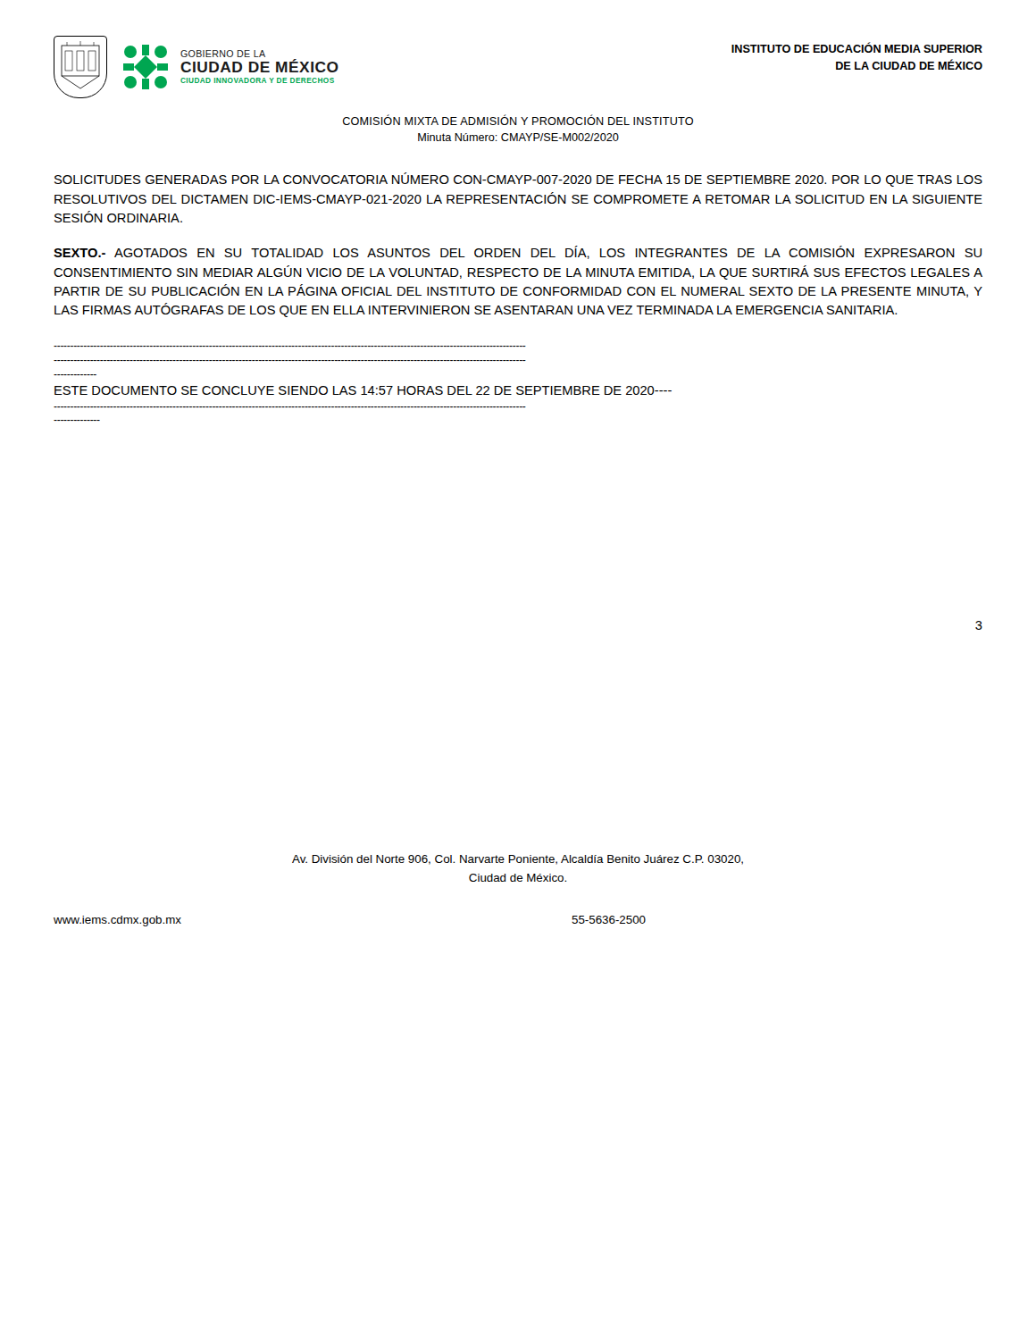GOBIERNO DE LA
CIUDAD DE MÉXICO
CIUDAD INNOVADORA Y DE DERECHOS
INSTITUTO DE EDUCACIÓN MEDIA SUPERIOR
DE LA CIUDAD DE MÉXICO
COMISIÓN MIXTA DE ADMISIÓN Y PROMOCIÓN DEL INSTITUTO
Minuta Número: CMAYP/SE-M002/2020
SOLICITUDES GENERADAS POR LA CONVOCATORIA NÚMERO CON-CMAYP-007-2020 DE FECHA 15 DE SEPTIEMBRE 2020. POR LO QUE TRAS LOS RESOLUTIVOS DEL DICTAMEN DIC-IEMS-CMAYP-021-2020 LA REPRESENTACIÓN SE COMPROMETE A RETOMAR LA SOLICITUD EN LA SIGUIENTE SESIÓN ORDINARIA.
SEXTO.- AGOTADOS EN SU TOTALIDAD LOS ASUNTOS DEL ORDEN DEL DÍA, LOS INTEGRANTES DE LA COMISIÓN EXPRESARON SU CONSENTIMIENTO SIN MEDIAR ALGÚN VICIO DE LA VOLUNTAD, RESPECTO DE LA MINUTA EMITIDA, LA QUE SURTIRÁ SUS EFECTOS LEGALES A PARTIR DE SU PUBLICACIÓN EN LA PÁGINA OFICIAL DEL INSTITUTO DE CONFORMIDAD CON EL NUMERAL SEXTO DE LA PRESENTE MINUTA, Y LAS FIRMAS AUTÓGRAFAS DE LOS QUE EN ELLA INTERVINIERON SE ASENTARAN UNA VEZ TERMINADA LA EMERGENCIA SANITARIA.
-----------------------------------------------------------------------------------------------------------------------------------------------
-----------------------------------------------------------------------------------------------------------------------------------------------
-------------
ESTE DOCUMENTO SE CONCLUYE SIENDO LAS 14:57 HORAS DEL 22 DE SEPTIEMBRE DE 2020----
-----------------------------------------------------------------------------------------------------------------------------------------------
--------------
3
Av. División del Norte 906, Col. Narvarte Poniente, Alcaldía Benito Juárez C.P. 03020,
Ciudad de México.
www.iems.cdmx.gob.mx 55-5636-2500